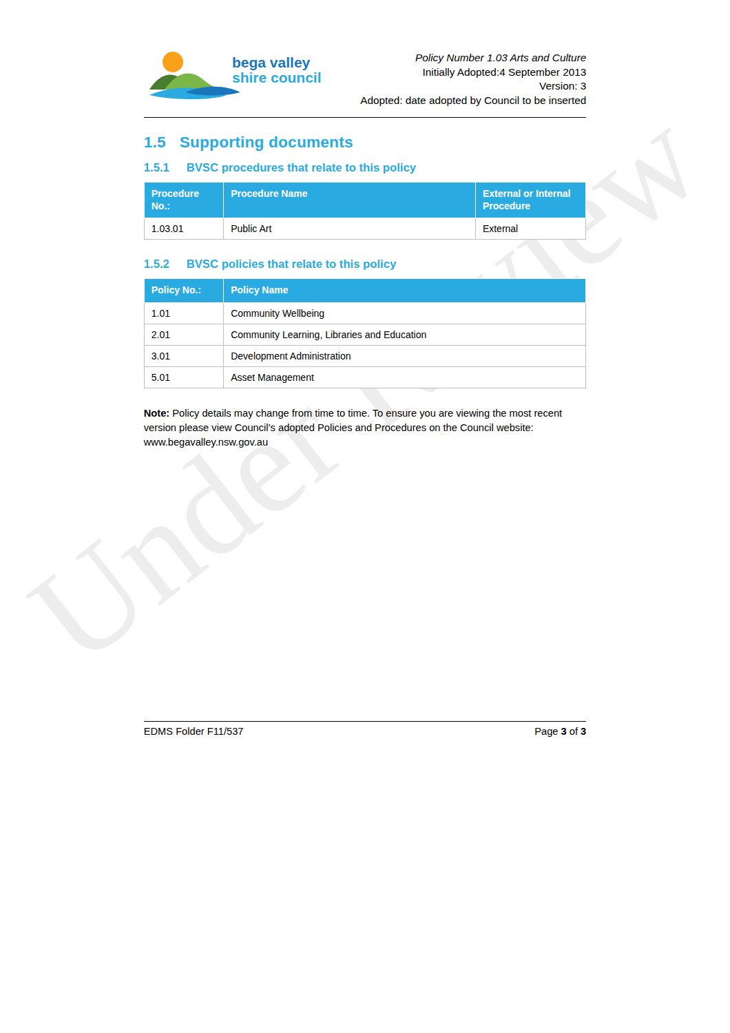Under Review
bega valley shire council
Policy Number 1.03 Arts and Culture
Initially Adopted:4 September 2013
Version: 3
Adopted: date adopted by Council to be inserted
1.5 Supporting documents
1.5.1 BVSC procedures that relate to this policy
| Procedure No.: | Procedure Name | External or Internal Procedure |
| --- | --- | --- |
| 1.03.01 | Public Art | External |
1.5.2 BVSC policies that relate to this policy
| Policy No.: | Policy Name |
| --- | --- |
| 1.01 | Community Wellbeing |
| 2.01 | Community Learning, Libraries and Education |
| 3.01 | Development Administration |
| 5.01 | Asset Management |
Note: Policy details may change from time to time. To ensure you are viewing the most recent version please view Council’s adopted Policies and Procedures on the Council website: www.begavalley.nsw.gov.au
EDMS Folder F11/537
Page 3 of 3